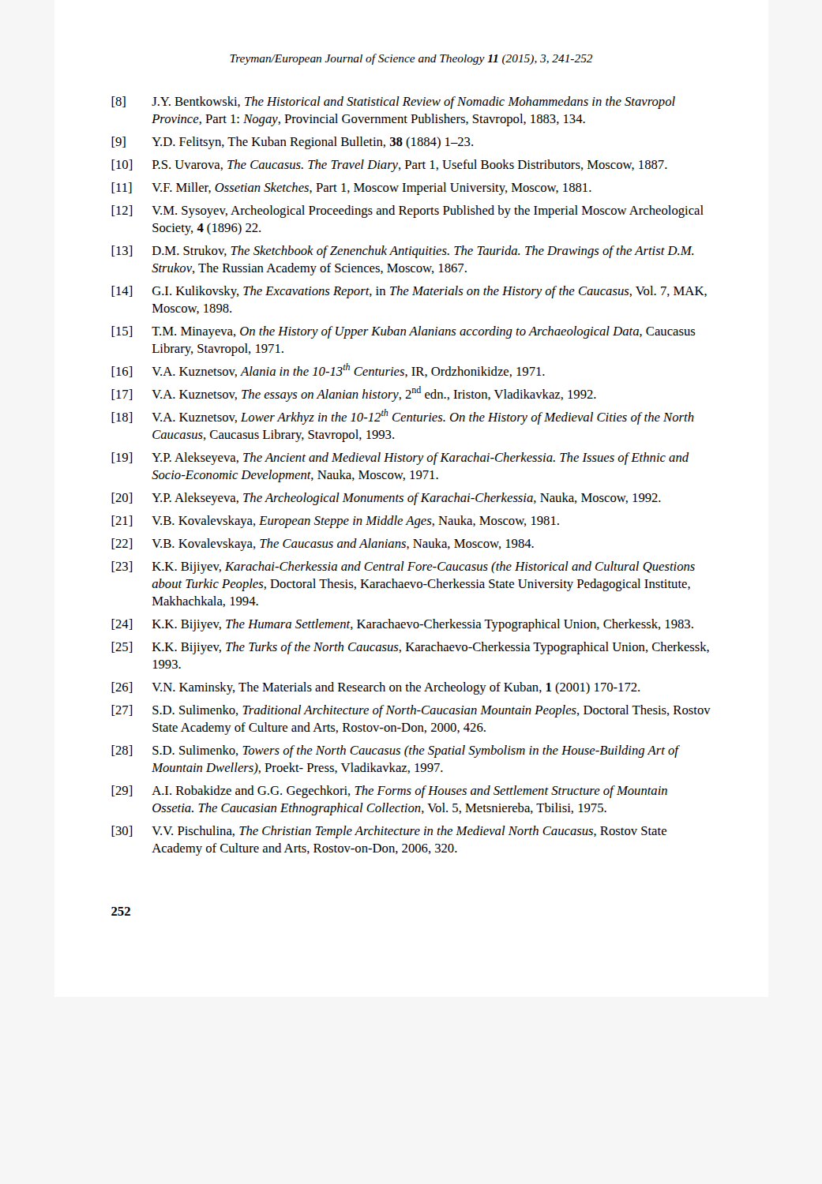Treyman/European Journal of Science and Theology 11 (2015), 3, 241-252
[8] J.Y. Bentkowski, The Historical and Statistical Review of Nomadic Mohammedans in the Stavropol Province, Part 1: Nogay, Provincial Government Publishers, Stavropol, 1883, 134.
[9] Y.D. Felitsyn, The Kuban Regional Bulletin, 38 (1884) 1–23.
[10] P.S. Uvarova, The Caucasus. The Travel Diary, Part 1, Useful Books Distributors, Moscow, 1887.
[11] V.F. Miller, Ossetian Sketches, Part 1, Moscow Imperial University, Moscow, 1881.
[12] V.M. Sysoyev, Archeological Proceedings and Reports Published by the Imperial Moscow Archeological Society, 4 (1896) 22.
[13] D.M. Strukov, The Sketchbook of Zenenchuk Antiquities. The Taurida. The Drawings of the Artist D.M. Strukov, The Russian Academy of Sciences, Moscow, 1867.
[14] G.I. Kulikovsky, The Excavations Report, in The Materials on the History of the Caucasus, Vol. 7, MAK, Moscow, 1898.
[15] T.M. Minayeva, On the History of Upper Kuban Alanians according to Archaeological Data, Caucasus Library, Stavropol, 1971.
[16] V.A. Kuznetsov, Alania in the 10-13th Centuries, IR, Ordzhonikidze, 1971.
[17] V.A. Kuznetsov, The essays on Alanian history, 2nd edn., Iriston, Vladikavkaz, 1992.
[18] V.A. Kuznetsov, Lower Arkhyz in the 10-12th Centuries. On the History of Medieval Cities of the North Caucasus, Caucasus Library, Stavropol, 1993.
[19] Y.P. Alekseyeva, The Ancient and Medieval History of Karachai-Cherkessia. The Issues of Ethnic and Socio-Economic Development, Nauka, Moscow, 1971.
[20] Y.P. Alekseyeva, The Archeological Monuments of Karachai-Cherkessia, Nauka, Moscow, 1992.
[21] V.B. Kovalevskaya, European Steppe in Middle Ages, Nauka, Moscow, 1981.
[22] V.B. Kovalevskaya, The Caucasus and Alanians, Nauka, Moscow, 1984.
[23] K.K. Bijiyev, Karachai-Cherkessia and Central Fore-Caucasus (the Historical and Cultural Questions about Turkic Peoples, Doctoral Thesis, Karachaevo-Cherkessia State University Pedagogical Institute, Makhachkala, 1994.
[24] K.K. Bijiyev, The Humara Settlement, Karachaevo-Cherkessia Typographical Union, Cherkessk, 1983.
[25] K.K. Bijiyev, The Turks of the North Caucasus, Karachaevo-Cherkessia Typographical Union, Cherkessk, 1993.
[26] V.N. Kaminsky, The Materials and Research on the Archeology of Kuban, 1 (2001) 170-172.
[27] S.D. Sulimenko, Traditional Architecture of North-Caucasian Mountain Peoples, Doctoral Thesis, Rostov State Academy of Culture and Arts, Rostov-on-Don, 2000, 426.
[28] S.D. Sulimenko, Towers of the North Caucasus (the Spatial Symbolism in the House-Building Art of Mountain Dwellers), Proekt- Press, Vladikavkaz, 1997.
[29] A.I. Robakidze and G.G. Gegechkori, The Forms of Houses and Settlement Structure of Mountain Ossetia. The Caucasian Ethnographical Collection, Vol. 5, Metsniereba, Tbilisi, 1975.
[30] V.V. Pischulina, The Christian Temple Architecture in the Medieval North Caucasus, Rostov State Academy of Culture and Arts, Rostov-on-Don, 2006, 320.
252